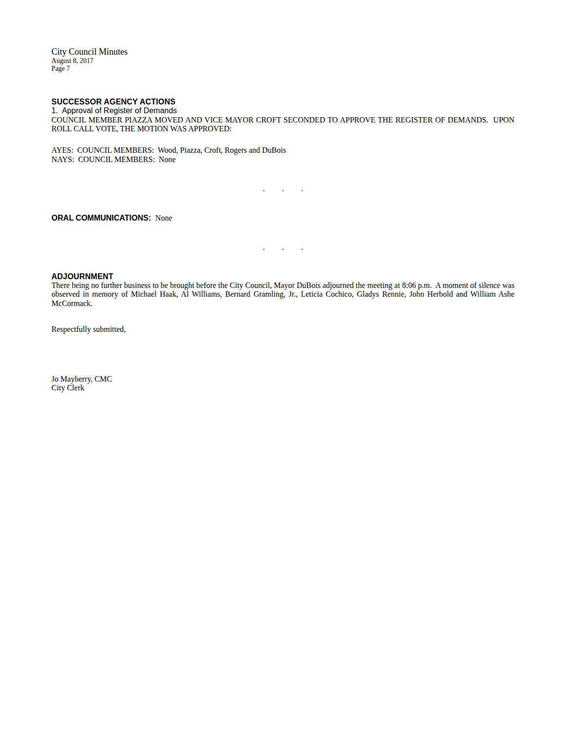City Council Minutes
August 8, 2017
Page 7
SUCCESSOR AGENCY ACTIONS
1. Approval of Register of Demands
COUNCIL MEMBER PIAZZA MOVED AND VICE MAYOR CROFT SECONDED TO APPROVE THE REGISTER OF DEMANDS. UPON ROLL CALL VOTE, THE MOTION WAS APPROVED:
AYES: COUNCIL MEMBERS: Wood, Piazza, Croft, Rogers and DuBois
NAYS: COUNCIL MEMBERS: None
...
ORAL COMMUNICATIONS: None
...
ADJOURNMENT
There being no further business to be brought before the City Council, Mayor DuBois adjourned the meeting at 8:06 p.m. A moment of silence was observed in memory of Michael Haak, Al Williams, Bernard Gramling, Jr., Leticia Cochico, Gladys Rennie, John Herbold and William Ashe McCormack.
Respectfully submitted,
Jo Mayberry, CMC
City Clerk